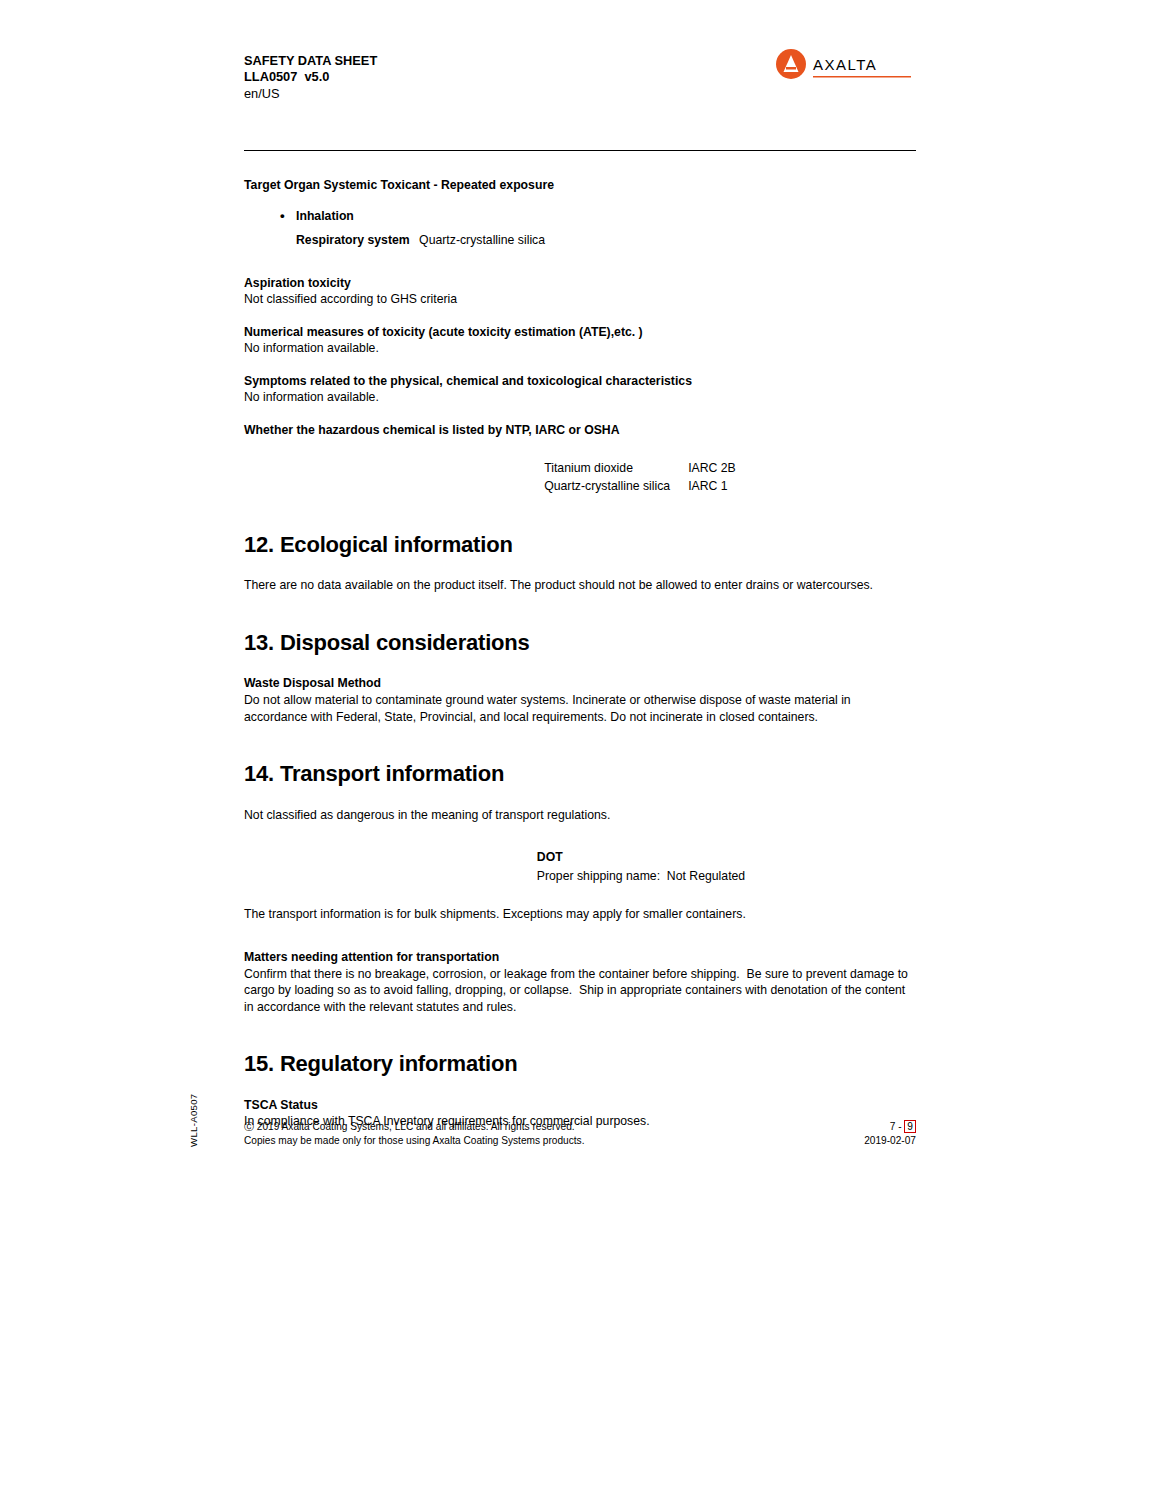SAFETY DATA SHEET
LLA0507 v5.0
en/US
AXALTA
Target Organ Systemic Toxicant - Repeated exposure
Inhalation
Respiratory system Quartz-crystalline silica
Aspiration toxicity
Not classified according to GHS criteria
Numerical measures of toxicity (acute toxicity estimation (ATE),etc. )
No information available.
Symptoms related to the physical, chemical and toxicological characteristics
No information available.
Whether the hazardous chemical is listed by NTP, IARC or OSHA
| Titanium dioxide | IARC 2B |
| Quartz-crystalline silica | IARC 1 |
12. Ecological information
There are no data available on the product itself. The product should not be allowed to enter drains or watercourses.
13. Disposal considerations
Waste Disposal Method
Do not allow material to contaminate ground water systems. Incinerate or otherwise dispose of waste material in accordance with Federal, State, Provincial, and local requirements. Do not incinerate in closed containers.
14. Transport information
Not classified as dangerous in the meaning of transport regulations.
DOT Proper shipping name: Not Regulated
The transport information is for bulk shipments. Exceptions may apply for smaller containers.
Matters needing attention for transportation
Confirm that there is no breakage, corrosion, or leakage from the container before shipping. Be sure to prevent damage to cargo by loading so as to avoid falling, dropping, or collapse. Ship in appropriate containers with denotation of the content in accordance with the relevant statutes and rules.
15. Regulatory information
TSCA Status
In compliance with TSCA Inventory requirements for commercial purposes.
Ⓒ 2019 Axalta Coating Systems, LLC and all affiliates. All rights reserved.
Copies may be made only for those using Axalta Coating Systems products.
7 - 9
2019-02-07
WLL-A0507